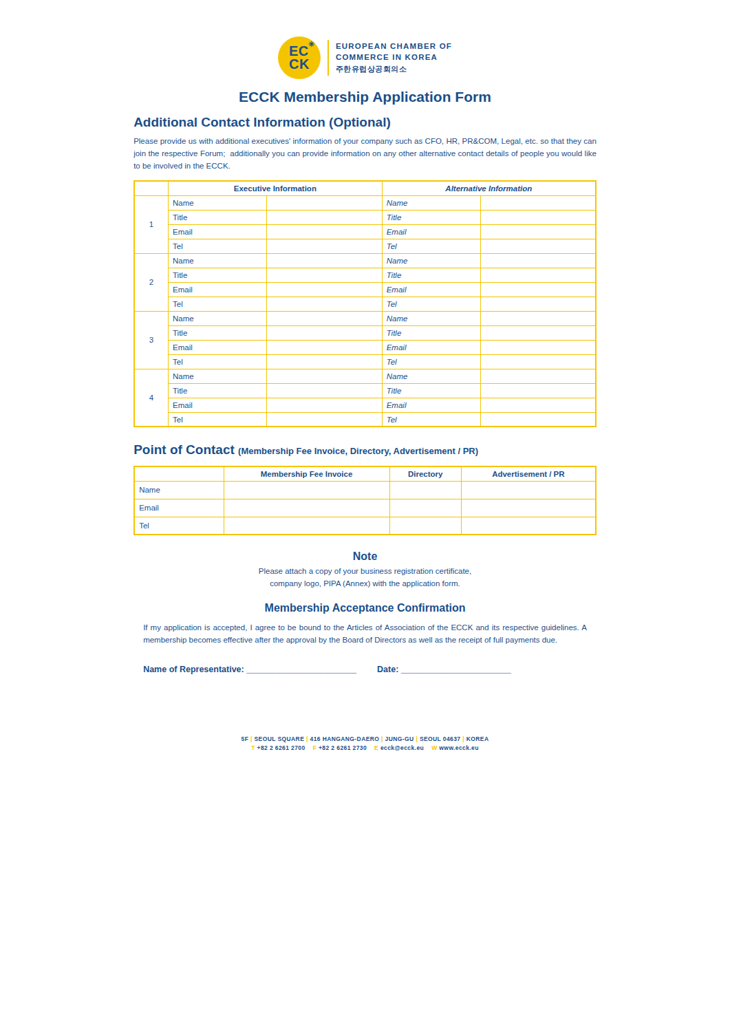✳ EC
CK
European Chamber of
Commerce in Korea
주한유럽상공회의소
ECCK Membership Application Form
Additional Contact Information (Optional)
Please provide us with additional executives' information of your company such as CFO, HR, PR&COM, Legal, etc. so that they can join the respective Forum; additionally you can provide information on any other alternative contact details of people you would like to be involved in the ECCK.
| | Executive Information | Alternative Information |
| --- | --- | --- |
| 1 | Name | | Name | |
| Title | | Title | |
| Email | | Email | |
| Tel | | Tel | |
| 2 | Name | | Name | |
| Title | | Title | |
| Email | | Email | |
| Tel | | Tel | |
| 3 | Name | | Name | |
| Title | | Title | |
| Email | | Email | |
| Tel | | Tel | |
| 4 | Name | | Name | |
| Title | | Title | |
| Email | | Email | |
| Tel | | Tel | |
Point of Contact (Membership Fee Invoice, Directory, Advertisement / PR)
| | Membership Fee Invoice | Directory | Advertisement / PR |
| --- | --- | --- | --- |
| Name | | | |
| Email | | | |
| Tel | | | |
Note
Please attach a copy of your business registration certificate,
company logo, PIPA (Annex) with the application form.
Membership Acceptance Confirmation
If my application is accepted, I agree to be bound to the Articles of Association of the ECCK and its respective guidelines. A membership becomes effective after the approval by the Board of Directors as well as the receipt of full payments due.
Name of Representative: _______________________
Date: _______________________
5F | SEOUL SQUARE | 416 HANGANG-DAERO | JUNG-GU | SEOUL 04637 | KOREA
T +82 2 6261 2700 F +82 2 6261 2730 E ecck@ecck.eu W www.ecck.eu